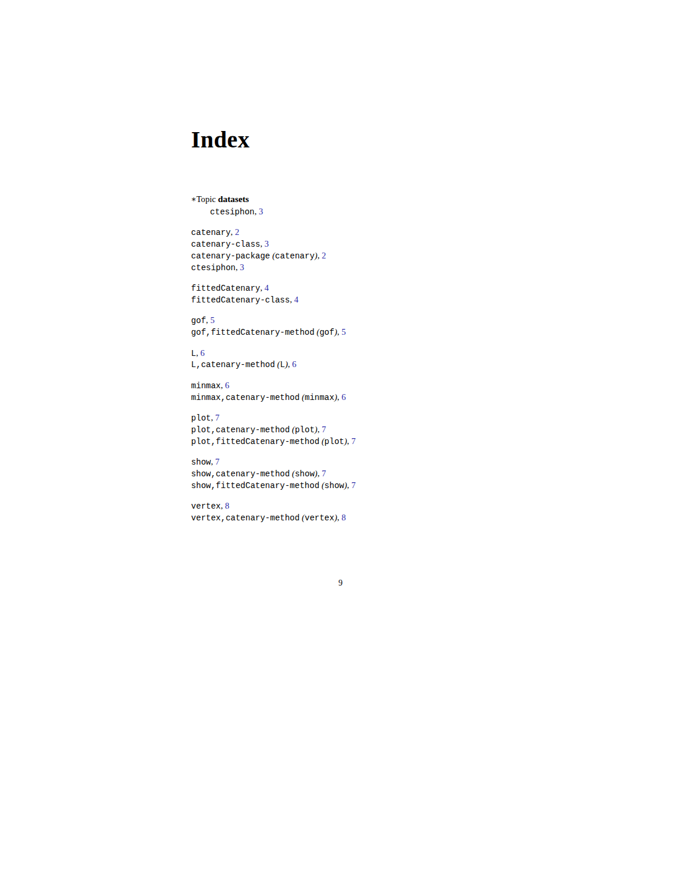Index
∗Topic datasets
ctesiphon, 3
catenary, 2
catenary-class, 3
catenary-package (catenary), 2
ctesiphon, 3
fittedCatenary, 4
fittedCatenary-class, 4
gof, 5
gof,fittedCatenary-method (gof), 5
L, 6
L,catenary-method (L), 6
minmax, 6
minmax,catenary-method (minmax), 6
plot, 7
plot,catenary-method (plot), 7
plot,fittedCatenary-method (plot), 7
show, 7
show,catenary-method (show), 7
show,fittedCatenary-method (show), 7
vertex, 8
vertex,catenary-method (vertex), 8
9